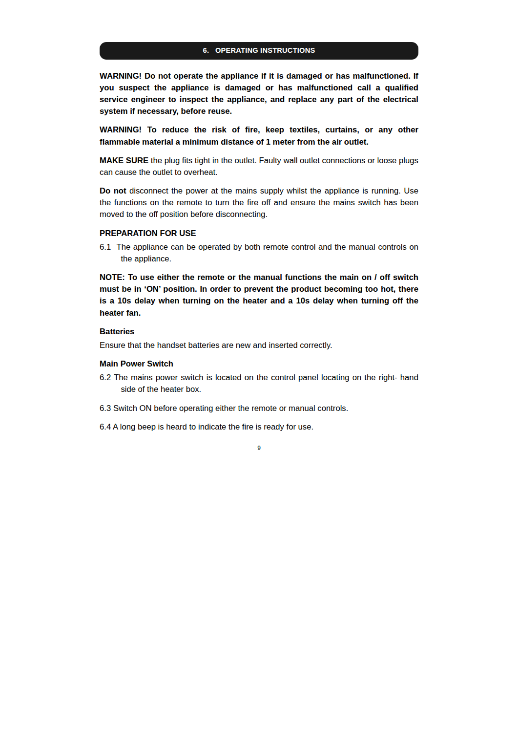6. OPERATING INSTRUCTIONS
WARNING! Do not operate the appliance if it is damaged or has malfunctioned. If you suspect the appliance is damaged or has malfunctioned call a qualified service engineer to inspect the appliance, and replace any part of the electrical system if necessary, before reuse.
WARNING! To reduce the risk of fire, keep textiles, curtains, or any other flammable material a minimum distance of 1 meter from the air outlet.
MAKE SURE the plug fits tight in the outlet. Faulty wall outlet connections or loose plugs can cause the outlet to overheat.
Do not disconnect the power at the mains supply whilst the appliance is running. Use the functions on the remote to turn the fire off and ensure the mains switch has been moved to the off position before disconnecting.
PREPARATION FOR USE
6.1 The appliance can be operated by both remote control and the manual controls on the appliance.
NOTE: To use either the remote or the manual functions the main on / off switch must be in ‘ON’ position. In order to prevent the product becoming too hot, there is a 10s delay when turning on the heater and a 10s delay when turning off the heater fan.
Batteries
Ensure that the handset batteries are new and inserted correctly.
Main Power Switch
6.2 The mains power switch is located on the control panel locating on the right- hand side of the heater box.
6.3 Switch ON before operating either the remote or manual controls.
6.4 A long beep is heard to indicate the fire is ready for use.
9